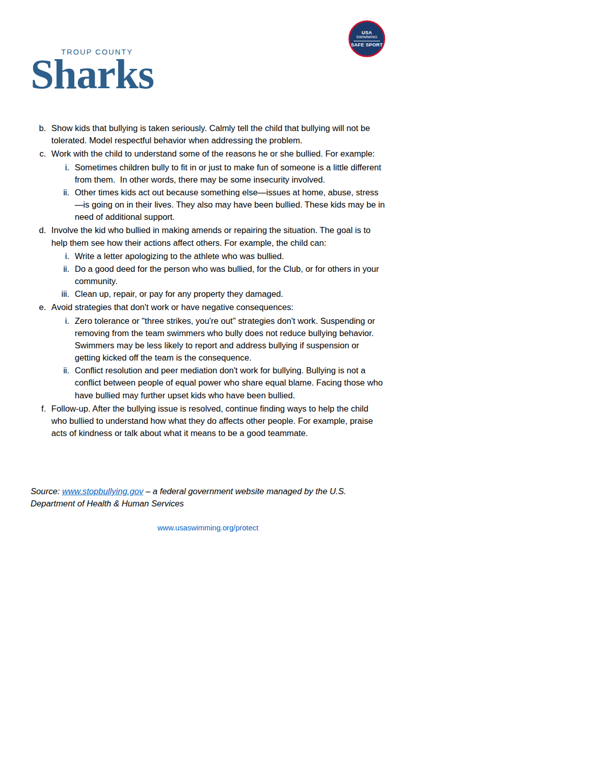USA SWIMMING SAFE SPORT
Troup County
Sharks
Show kids that bullying is taken seriously. Calmly tell the child that bullying will not be tolerated. Model respectful behavior when addressing the problem.
Work with the child to understand some of the reasons he or she bullied. For example:
Sometimes children bully to fit in or just to make fun of someone is a little different from them. In other words, there may be some insecurity involved.
Other times kids act out because something else—issues at home, abuse, stress—is going on in their lives. They also may have been bullied. These kids may be in need of additional support.
Involve the kid who bullied in making amends or repairing the situation. The goal is to help them see how their actions affect others. For example, the child can:
Write a letter apologizing to the athlete who was bullied.
Do a good deed for the person who was bullied, for the Club, or for others in your community.
Clean up, repair, or pay for any property they damaged.
Avoid strategies that don't work or have negative consequences:
Zero tolerance or "three strikes, you're out" strategies don't work. Suspending or removing from the team swimmers who bully does not reduce bullying behavior. Swimmers may be less likely to report and address bullying if suspension or getting kicked off the team is the consequence.
Conflict resolution and peer mediation don't work for bullying. Bullying is not a conflict between people of equal power who share equal blame. Facing those who have bullied may further upset kids who have been bullied.
Follow-up. After the bullying issue is resolved, continue finding ways to help the child who bullied to understand how what they do affects other people. For example, praise acts of kindness or talk about what it means to be a good teammate.
Source: www.stopbullying.gov – a federal government website managed by the U.S. Department of Health & Human Services
www.usaswimming.org/protect